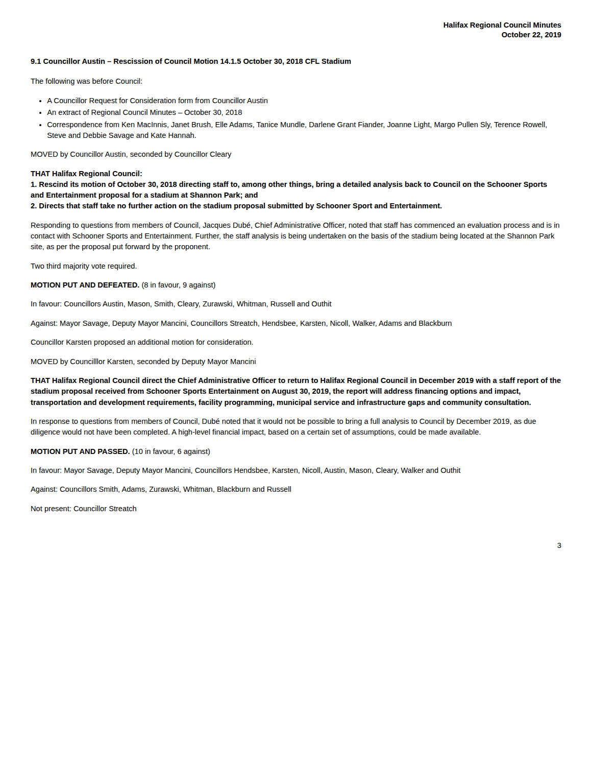Halifax Regional Council Minutes
October 22, 2019
9.1 Councillor Austin – Rescission of Council Motion 14.1.5 October 30, 2018 CFL Stadium
The following was before Council:
A Councillor Request for Consideration form from Councillor Austin
An extract of Regional Council Minutes – October 30, 2018
Correspondence from Ken MacInnis, Janet Brush, Elle Adams, Tanice Mundle, Darlene Grant Fiander, Joanne Light, Margo Pullen Sly, Terence Rowell, Steve and Debbie Savage and Kate Hannah.
MOVED by Councillor Austin, seconded by Councillor Cleary
THAT Halifax Regional Council: 1. Rescind its motion of October 30, 2018 directing staff to, among other things, bring a detailed analysis back to Council on the Schooner Sports and Entertainment proposal for a stadium at Shannon Park; and
2. Directs that staff take no further action on the stadium proposal submitted by Schooner Sport and Entertainment.
Responding to questions from members of Council, Jacques Dubé, Chief Administrative Officer, noted that staff has commenced an evaluation process and is in contact with Schooner Sports and Entertainment. Further, the staff analysis is being undertaken on the basis of the stadium being located at the Shannon Park site, as per the proposal put forward by the proponent.
Two third majority vote required.
MOTION PUT AND DEFEATED. (8 in favour, 9 against)
In favour: Councillors Austin, Mason, Smith, Cleary, Zurawski, Whitman, Russell and Outhit
Against: Mayor Savage, Deputy Mayor Mancini, Councillors Streatch, Hendsbee, Karsten, Nicoll, Walker, Adams and Blackburn
Councillor Karsten proposed an additional motion for consideration.
MOVED by Councilllor Karsten, seconded by Deputy Mayor Mancini
THAT Halifax Regional Council direct the Chief Administrative Officer to return to Halifax Regional Council in December 2019 with a staff report of the stadium proposal received from Schooner Sports Entertainment on August 30, 2019, the report will address financing options and impact, transportation and development requirements, facility programming, municipal service and infrastructure gaps and community consultation.
In response to questions from members of Council, Dubé noted that it would not be possible to bring a full analysis to Council by December 2019, as due diligence would not have been completed. A high-level financial impact, based on a certain set of assumptions, could be made available.
MOTION PUT AND PASSED. (10 in favour, 6 against)
In favour: Mayor Savage, Deputy Mayor Mancini, Councillors Hendsbee, Karsten, Nicoll, Austin, Mason, Cleary, Walker and Outhit
Against: Councillors Smith, Adams, Zurawski, Whitman, Blackburn and Russell
Not present: Councillor Streatch
3